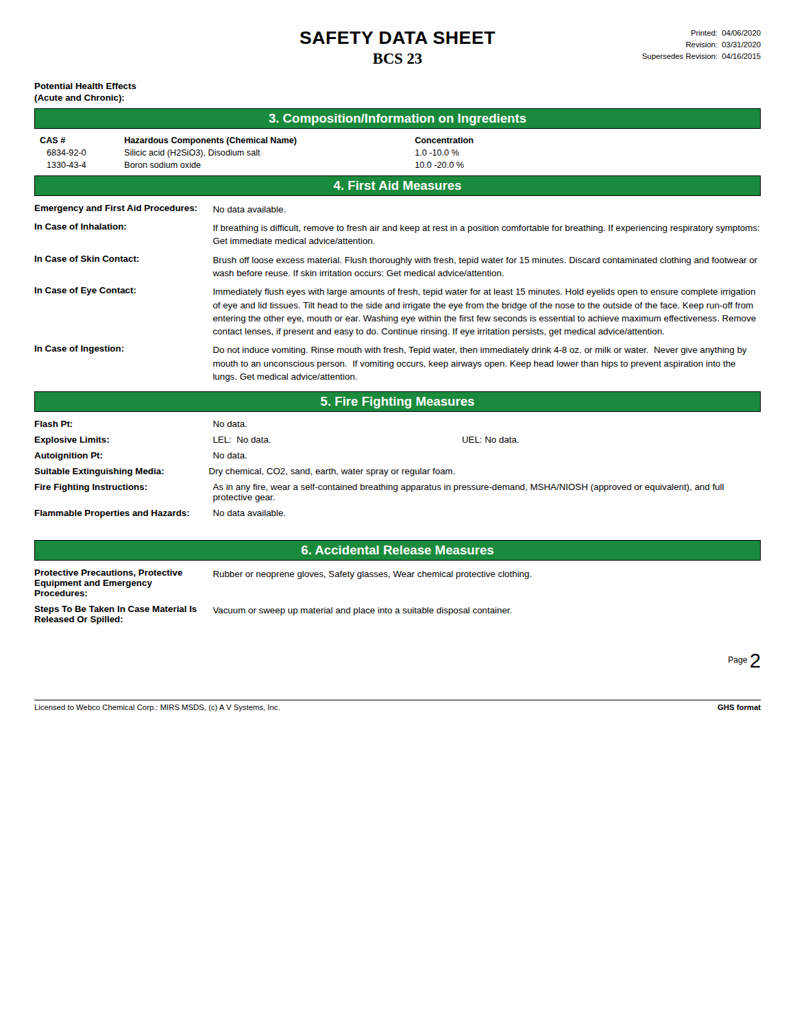Printed: 04/06/2020
Revision: 03/31/2020
Supersedes Revision: 04/16/2015
SAFETY DATA SHEET
BCS 23
Potential Health Effects
(Acute and Chronic):
3. Composition/Information on Ingredients
| CAS # | Hazardous Components (Chemical Name) | Concentration |
| --- | --- | --- |
| 6834-92-0 | Silicic acid (H2SiO3), Disodium salt | 1.0 -10.0 % |
| 1330-43-4 | Boron sodium oxide | 10.0 -20.0 % |
4. First Aid Measures
| Emergency and First Aid Procedures: | No data available. |
| In Case of Inhalation: | If breathing is difficult, remove to fresh air and keep at rest in a position comfortable for breathing. If experiencing respiratory symptoms: Get immediate medical advice/attention. |
| In Case of Skin Contact: | Brush off loose excess material. Flush thoroughly with fresh, tepid water for 15 minutes. Discard contaminated clothing and footwear or wash before reuse. If skin irritation occurs: Get medical advice/attention. |
| In Case of Eye Contact: | Immediately flush eyes with large amounts of fresh, tepid water for at least 15 minutes. Hold eyelids open to ensure complete irrigation of eye and lid tissues. Tilt head to the side and irrigate the eye from the bridge of the nose to the outside of the face. Keep run-off from entering the other eye, mouth or ear. Washing eye within the first few seconds is essential to achieve maximum effectiveness. Remove contact lenses, if present and easy to do. Continue rinsing. If eye irritation persists, get medical advice/attention. |
| In Case of Ingestion: | Do not induce vomiting. Rinse mouth with fresh, Tepid water, then immediately drink 4-8 oz. or milk or water. Never give anything by mouth to an unconscious person. If vomiting occurs, keep airways open. Keep head lower than hips to prevent aspiration into the lungs. Get medical advice/attention. |
5. Fire Fighting Measures
| Flash Pt: | No data. |
| Explosive Limits: | LEL: No data. UEL: No data. |
| Autoignition Pt: | No data. |
| Suitable Extinguishing Media: | Dry chemical, CO2, sand, earth, water spray or regular foam. |
| Fire Fighting Instructions: | As in any fire, wear a self-contained breathing apparatus in pressure-demand, MSHA/NIOSH (approved or equivalent), and full protective gear. |
| Flammable Properties and Hazards: | No data available. |
6. Accidental Release Measures
| Protective Precautions, Protective Equipment and Emergency Procedures: | Rubber or neoprene gloves, Safety glasses, Wear chemical protective clothing. |
| Steps To Be Taken In Case Material Is Released Or Spilled: | Vacuum or sweep up material and place into a suitable disposal container. |
Page 2
Licensed to Webco Chemical Corp.: MIRS MSDS, (c) A V Systems, Inc.
GHS format